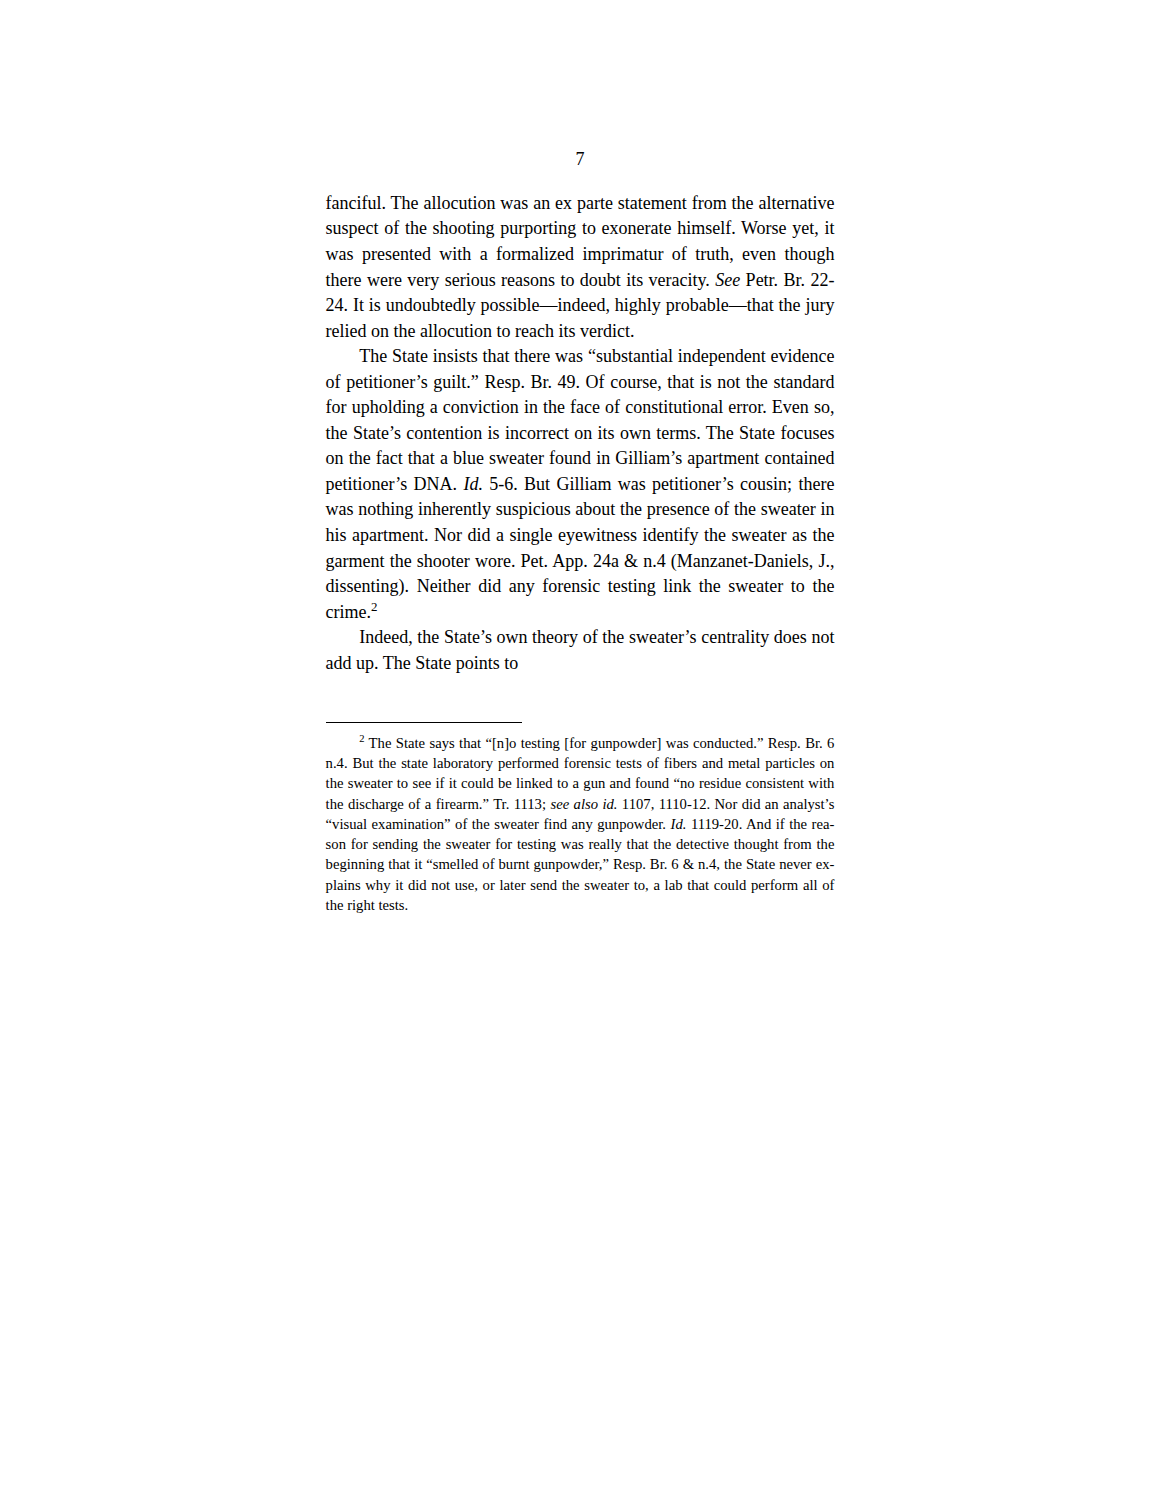7
fanciful. The allocution was an ex parte statement from the alternative suspect of the shooting purporting to exonerate himself. Worse yet, it was presented with a formalized imprimatur of truth, even though there were very serious reasons to doubt its veracity. See Petr. Br. 22-24. It is undoubtedly possible—indeed, highly probable—that the jury relied on the allocution to reach its verdict.
The State insists that there was “substantial independent evidence of petitioner’s guilt.” Resp. Br. 49. Of course, that is not the standard for upholding a conviction in the face of constitutional error. Even so, the State’s contention is incorrect on its own terms. The State focuses on the fact that a blue sweater found in Gilliam’s apartment contained petitioner’s DNA. Id. 5-6. But Gilliam was petitioner’s cousin; there was nothing inherently suspicious about the presence of the sweater in his apartment. Nor did a single eyewitness identify the sweater as the garment the shooter wore. Pet. App. 24a & n.4 (Manzanet-Daniels, J., dissenting). Neither did any forensic testing link the sweater to the crime.2
Indeed, the State’s own theory of the sweater’s centrality does not add up. The State points to
2 The State says that “[n]o testing [for gunpowder] was conducted.” Resp. Br. 6 n.4. But the state laboratory performed forensic tests of fibers and metal particles on the sweater to see if it could be linked to a gun and found “no residue consistent with the discharge of a firearm.” Tr. 1113; see also id. 1107, 1110-12. Nor did an analyst’s “visual examination” of the sweater find any gunpowder. Id. 1119-20. And if the reason for sending the sweater for testing was really that the detective thought from the beginning that it “smelled of burnt gunpowder,” Resp. Br. 6 & n.4, the State never explains why it did not use, or later send the sweater to, a lab that could perform all of the right tests.